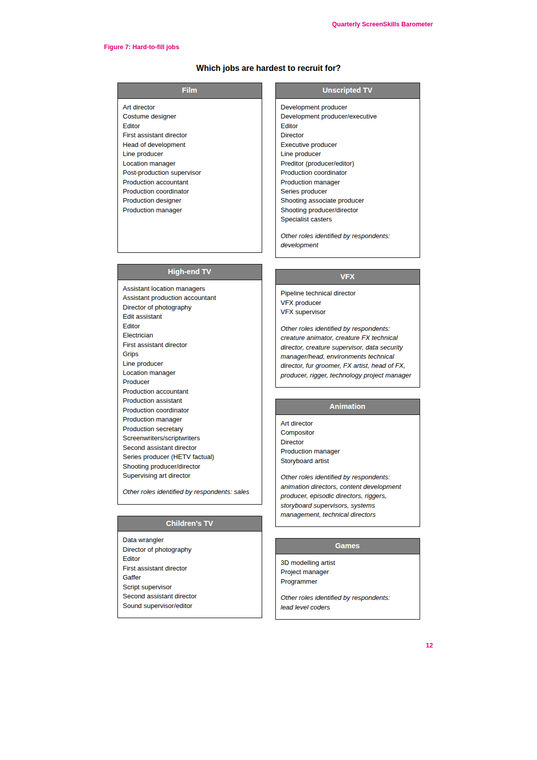Quarterly ScreenSkills Barometer
Figure 7: Hard-to-fill jobs
Which jobs are hardest to recruit for?
| Film Art director Costume designer Editor First assistant director Head of development Line producer Location manager Post-production supervisor Production accountant Production coordinator Production designer Production manager High-end TV Assistant location managers Assistant production accountant Director of photography Edit assistant Editor Electrician First assistant director Grips Line producer Location manager Producer Production accountant Production assistant Production coordinator Production manager Production secretary Screenwriters/scriptwriters Second assistant director Series producer (HETV factual) Shooting producer/director Supervising art director Other roles identified by respondents: sales Children’s TV Data wrangler Director of photography Editor First assistant director Gaffer Script supervisor Second assistant director Sound supervisor/editor | Unscripted TV Development producer Development producer/executive Editor Director Executive producer Line producer Preditor (producer/editor) Production coordinator Production manager Series producer Shooting associate producer Shooting producer/director Specialist casters Other roles identified by respondents: development VFX Pipeline technical director VFX producer VFX supervisor Other roles identified by respondents: creature animator, creature FX technical director, creature supervisor, data security manager/head, environments technical director, fur groomer, FX artist, head of FX, producer, rigger, technology project manager Animation Art director Compositor Director Production manager Storyboard artist Other roles identified by respondents: animation directors, content development producer, episodic directors, riggers, storyboard supervisors, systems management, technical directors Games 3D modelling artist Project manager Programmer Other roles identified by respondents: lead level coders |
12